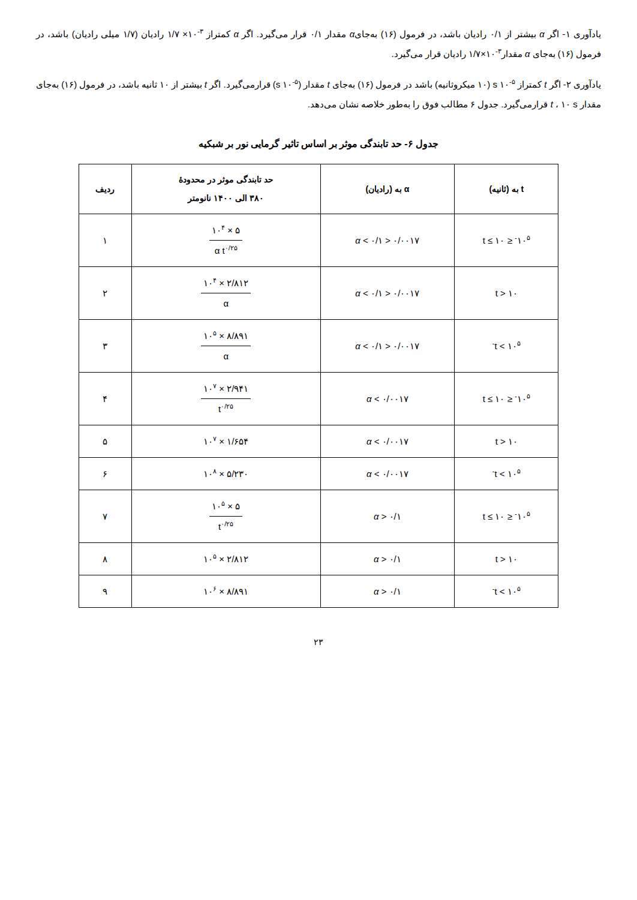یادآوری ۱- اگر α بیشتر از ۰/۱ رادیان باشد، در فرمول (۱۶) به‌جایα مقدار ۰/۱ قرار می‌گیرد. اگر α کمتراز ۳-۱۰× ۱/۷ رادیان (۱/۷ میلی رادیان) باشد، در فرمول (۱۶) به‌جای α مقدار۳-۱۰×۱/۷ رادیان قرار می‌گیرد.
یادآوری ۲- اگر t کمتراز ۵-۱۰ s (۱۰ میکروثانیه) باشد در فرمول (۱۶) به‌جای t مقدار (۵-۱۰ s) قرارمی‌گیرد. اگر t بیشتر از ۱۰ ثانیه باشد، در فرمول (۱۶) به‌جای مقدار t ، ۱۰ s قرارمی‌گیرد. جدول ۶ مطالب فوق را به‌طور خلاصه نشان می‌دهد.
جدول ۶- حد تابندگی موثر بر اساس تاثیر گرمایی نور بر شبکیه
| t به (ثانیه) | α به (رادیان) | حد تابندگی موثر در محدودۀ ۳۸۰ الی ۱۴۰۰ نانومتر | ردیف |
| --- | --- | --- | --- |
| ۱۰ ۵- ≤ t ≤ ۱۰ | ۰/۰۰۱۷ < α < ۰/۱ | ۵ × ۱۰ ۴ α t ۰/۲۵ | ۱ |
| t > ۱۰ | ۰/۰۰۱۷ < α < ۰/۱ | ۲/۸۱۲ × ۱۰ ۴ α | ۲ |
| t < ۱۰ ۵- | ۰/۰۰۱۷ < α < ۰/۱ | ۸/۸۹۱ × ۱۰ ۵ α | ۳ |
| ۱۰ ۵- ≤ t ≤ ۱۰ | α < ۰/۰۰۱۷ | ۲/۹۴۱ × ۱۰ ۷ t ۰/۲۵ | ۴ |
| t > ۱۰ | α < ۰/۰۰۱۷ | ۱/۶۵۴ × ۱۰ ۷ | ۵ |
| t < ۱۰ ۵- | α < ۰/۰۰۱۷ | ۵/۲۳۰ × ۱۰ ۸ | ۶ |
| ۱۰ ۵- ≤ t ≤ ۱۰ | α > ۰/۱ | ۵ × ۱۰ ۵ t ۰/۲۵ | ۷ |
| t > ۱۰ | α > ۰/۱ | ۲/۸۱۲ × ۱۰ ۵ | ۸ |
| t < ۱۰ ۵- | α > ۰/۱ | ۸/۸۹۱ × ۱۰ ۶ | ۹ |
۲۳